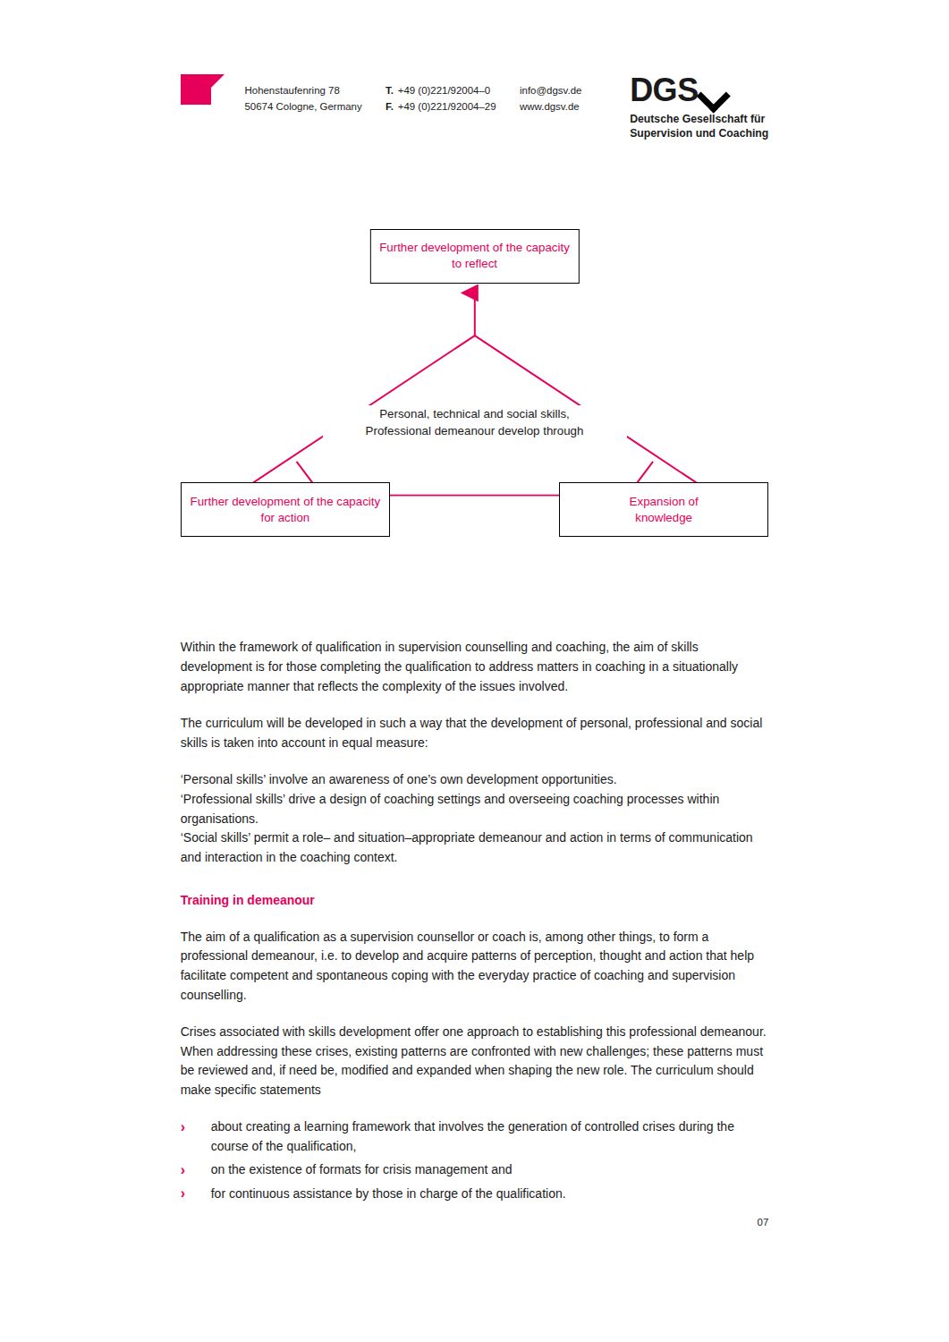Hohenstaufenring 78 T.+49 (0)221/92004–0 info@dgsv.de 50674 Cologne, Germany F.+49 (0)221/92004–29 www.dgsv.de
DGS
Deutsche Gesellschaft für
Supervision und Coaching
Further development of the capacity to reflect
Personal, technical and social skills,
Professional demeanour develop through
Further development of the capacity for action
Expansion of
knowledge
Within the framework of qualification in supervision counselling and coaching, the aim of skills development is for those completing the qualification to address matters in coaching in a situationally appropriate manner that reflects the complexity of the issues involved.
The curriculum will be developed in such a way that the development of personal, professional and social skills is taken into account in equal measure:
‘Personal skills’ involve an awareness of one’s own development opportunities.
‘Professional skills’ drive a design of coaching settings and overseeing coaching processes within organisations.
‘Social skills’ permit a role– and situation–appropriate demeanour and action in terms of communication and interaction in the coaching context.
Training in demeanour
The aim of a qualification as a supervision counsellor or coach is, among other things, to form a professional demeanour, i.e. to develop and acquire patterns of perception, thought and action that help facilitate competent and spontaneous coping with the everyday practice of coaching and supervision counselling.
Crises associated with skills development offer one approach to establishing this professional demeanour. When addressing these crises, existing patterns are confronted with new challenges; these patterns must be reviewed and, if need be, modified and expanded when shaping the new role. The curriculum should make specific statements
about creating a learning framework that involves the generation of controlled crises during the course of the qualification,
on the existence of formats for crisis management and
for continuous assistance by those in charge of the qualification.
07